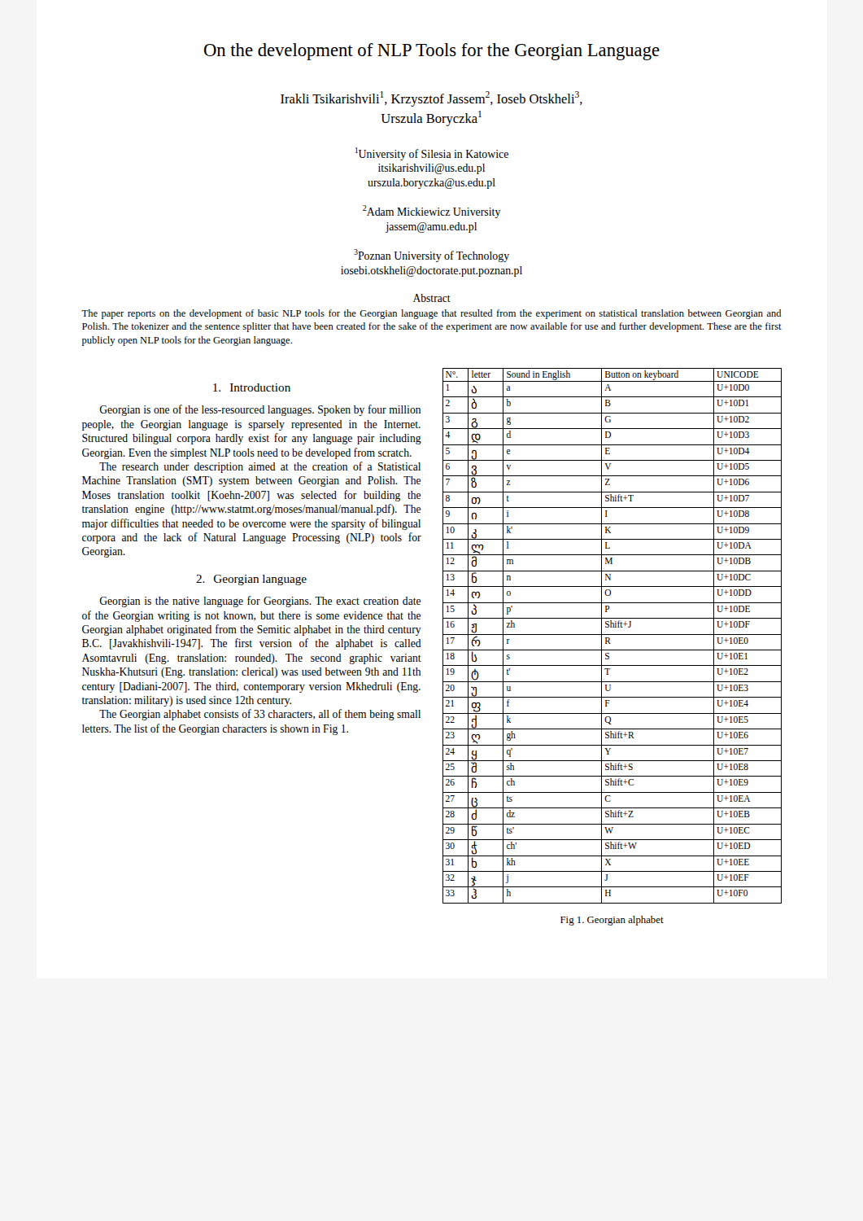On the development of NLP Tools for the Georgian Language
Irakli Tsikarishvili1, Krzysztof Jassem2, Ioseb Otskheli3,
Urszula Boryczka1
1University of Silesia in Katowice
itsikarishvili@us.edu.pl
urszula.boryczka@us.edu.pl
2Adam Mickiewicz University
jassem@amu.edu.pl
3Poznan University of Technology
iosebi.otskheli@doctorate.put.poznan.pl
Abstract
The paper reports on the development of basic NLP tools for the Georgian language that resulted from the experiment on statistical translation between Georgian and Polish. The tokenizer and the sentence splitter that have been created for the sake of the experiment are now available for use and further development. These are the first publicly open NLP tools for the Georgian language.
1. Introduction
Georgian is one of the less-resourced languages. Spoken by four million people, the Georgian language is sparsely represented in the Internet. Structured bilingual corpora hardly exist for any language pair including Georgian. Even the simplest NLP tools need to be developed from scratch.
The research under description aimed at the creation of a Statistical Machine Translation (SMT) system between Georgian and Polish. The Moses translation toolkit [Koehn-2007] was selected for building the translation engine (http://www.statmt.org/moses/manual/manual.pdf). The major difficulties that needed to be overcome were the sparsity of bilingual corpora and the lack of Natural Language Processing (NLP) tools for Georgian.
2. Georgian language
Georgian is the native language for Georgians. The exact creation date of the Georgian writing is not known, but there is some evidence that the Georgian alphabet originated from the Semitic alphabet in the third century B.C. [Javakhishvili-1947]. The first version of the alphabet is called Asomtavruli (Eng. translation: rounded). The second graphic variant Nuskha-Khutsuri (Eng. translation: clerical) was used between 9th and 11th century [Dadiani-2007]. The third, contemporary version Mkhedruli (Eng. translation: military) is used since 12th century.
The Georgian alphabet consists of 33 characters, all of them being small letters. The list of the Georgian characters is shown in Fig 1.
| N°. | letter | Sound in English | Button on keyboard | UNICODE |
| --- | --- | --- | --- | --- |
| 1 | ა | a | A | U+10D0 |
| 2 | ბ | b | B | U+10D1 |
| 3 | გ | g | G | U+10D2 |
| 4 | დ | d | D | U+10D3 |
| 5 | ე | e | E | U+10D4 |
| 6 | ვ | v | V | U+10D5 |
| 7 | ზ | z | Z | U+10D6 |
| 8 | თ | t | Shift+T | U+10D7 |
| 9 | ი | i | I | U+10D8 |
| 10 | კ | k' | K | U+10D9 |
| 11 | ლ | l | L | U+10DA |
| 12 | მ | m | M | U+10DB |
| 13 | ნ | n | N | U+10DC |
| 14 | ო | o | O | U+10DD |
| 15 | პ | p' | P | U+10DE |
| 16 | ჟ | zh | Shift+J | U+10DF |
| 17 | რ | r | R | U+10E0 |
| 18 | ს | s | S | U+10E1 |
| 19 | ტ | t' | T | U+10E2 |
| 20 | უ | u | U | U+10E3 |
| 21 | ფ | f | F | U+10E4 |
| 22 | ქ | k | Q | U+10E5 |
| 23 | ღ | gh | Shift+R | U+10E6 |
| 24 | ყ | q' | Y | U+10E7 |
| 25 | შ | sh | Shift+S | U+10E8 |
| 26 | ჩ | ch | Shift+C | U+10E9 |
| 27 | ც | ts | C | U+10EA |
| 28 | ძ | dz | Shift+Z | U+10EB |
| 29 | წ | ts' | W | U+10EC |
| 30 | ჭ | ch' | Shift+W | U+10ED |
| 31 | ხ | kh | X | U+10EE |
| 32 | ჯ | j | J | U+10EF |
| 33 | ჰ | h | H | U+10F0 |
Fig 1. Georgian alphabet